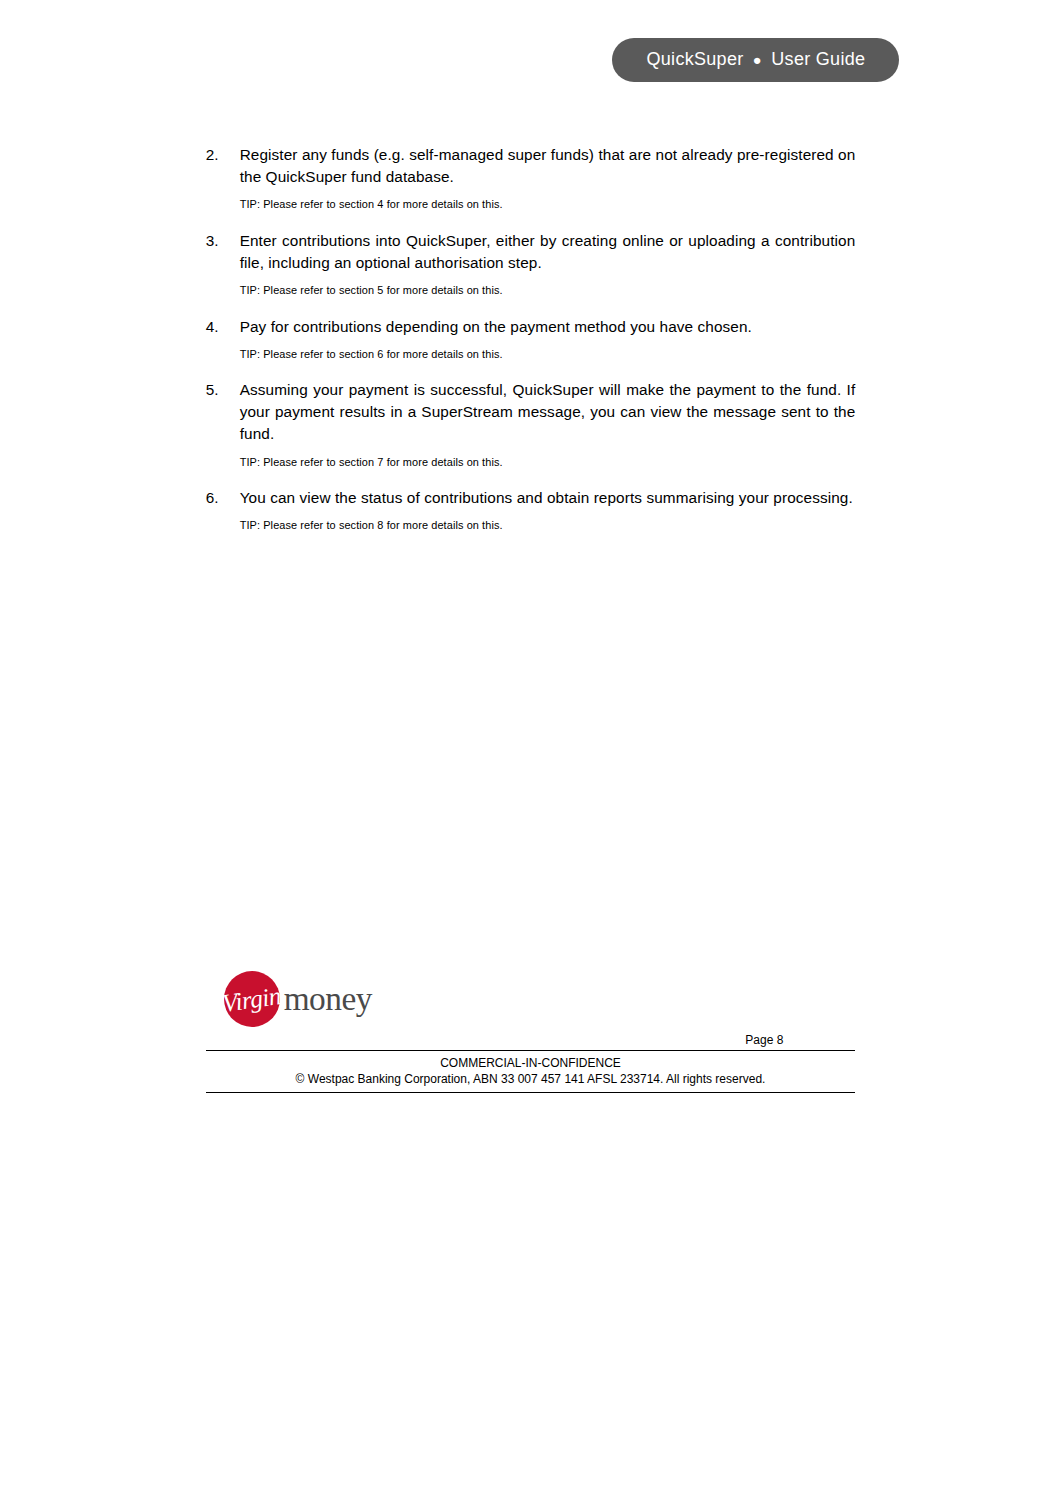QuickSuper ● User Guide
Register any funds (e.g. self-managed super funds) that are not already pre-registered on the QuickSuper fund database.
TIP: Please refer to section 4 for more details on this.
Enter contributions into QuickSuper, either by creating online or uploading a contribution file, including an optional authorisation step.
TIP: Please refer to section 5 for more details on this.
Pay for contributions depending on the payment method you have chosen.
TIP: Please refer to section 6 for more details on this.
Assuming your payment is successful, QuickSuper will make the payment to the fund. If your payment results in a SuperStream message, you can view the message sent to the fund.
TIP: Please refer to section 7 for more details on this.
You can view the status of contributions and obtain reports summarising your processing.
TIP: Please refer to section 8 for more details on this.
Virgin
money
Page 8
COMMERCIAL-IN-CONFIDENCE
© Westpac Banking Corporation, ABN 33 007 457 141 AFSL 233714. All rights reserved.